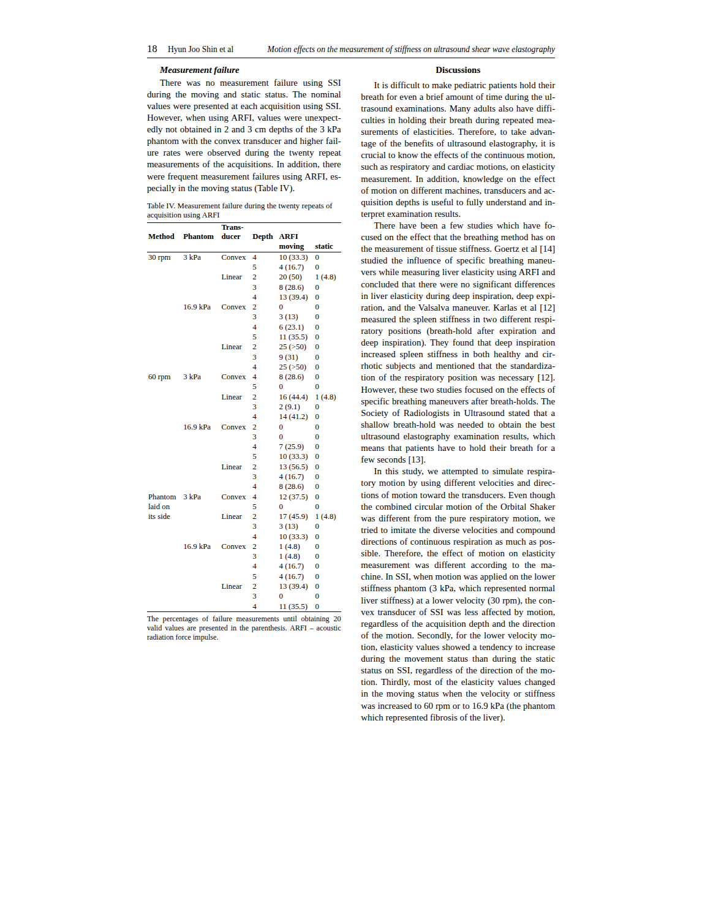18 Hyun Joo Shin et al Motion effects on the measurement of stiffness on ultrasound shear wave elastography
Measurement failure
There was no measurement failure using SSI during the moving and static status. The nominal values were presented at each acquisition using SSI. However, when using ARFI, values were unexpectedly not obtained in 2 and 3 cm depths of the 3 kPa phantom with the convex transducer and higher failure rates were observed during the twenty repeat measurements of the acquisitions. In addition, there were frequent measurement failures using ARFI, especially in the moving status (Table IV).
Table IV. Measurement failure during the twenty repeats of acquisition using ARFI
| Method | Phantom | Trans- ducer | Depth | ARFI |
| --- | --- | --- | --- | --- |
| | | | | moving | static |
| 30 rpm | 3 kPa | Convex | 4 | 10 (33.3) | 0 |
| | | | 5 | 4 (16.7) | 0 |
| | | Linear | 2 | 20 (50) | 1 (4.8) |
| | | | 3 | 8 (28.6) | 0 |
| | | | 4 | 13 (39.4) | 0 |
| | 16.9 kPa | Convex | 2 | 0 | 0 |
| | | | 3 | 3 (13) | 0 |
| | | | 4 | 6 (23.1) | 0 |
| | | | 5 | 11 (35.5) | 0 |
| | | Linear | 2 | 25 (>50) | 0 |
| | | | 3 | 9 (31) | 0 |
| | | | 4 | 25 (>50) | 0 |
| 60 rpm | 3 kPa | Convex | 4 | 8 (28.6) | 0 |
| | | | 5 | 0 | 0 |
| | | Linear | 2 | 16 (44.4) | 1 (4.8) |
| | | | 3 | 2 (9.1) | 0 |
| | | | 4 | 14 (41.2) | 0 |
| | 16.9 kPa | Convex | 2 | 0 | 0 |
| | | | 3 | 0 | 0 |
| | | | 4 | 7 (25.9) | 0 |
| | | | 5 | 10 (33.3) | 0 |
| | | Linear | 2 | 13 (56.5) | 0 |
| | | | 3 | 4 (16.7) | 0 |
| | | | 4 | 8 (28.6) | 0 |
| Phantom | 3 kPa | Convex | 4 | 12 (37.5) | 0 |
| laid on | | | 5 | 0 | 0 |
| its side | | Linear | 2 | 17 (45.9) | 1 (4.8) |
| | | | 3 | 3 (13) | 0 |
| | | | 4 | 10 (33.3) | 0 |
| | 16.9 kPa | Convex | 2 | 1 (4.8) | 0 |
| | | | 3 | 1 (4.8) | 0 |
| | | | 4 | 4 (16.7) | 0 |
| | | | 5 | 4 (16.7) | 0 |
| | | Linear | 2 | 13 (39.4) | 0 |
| | | | 3 | 0 | 0 |
| | | | 4 | 11 (35.5) | 0 |
The percentages of failure measurements until obtaining 20 valid values are presented in the parenthesis. ARFI – acoustic radiation force impulse.
Discussions
It is difficult to make pediatric patients hold their breath for even a brief amount of time during the ultrasound examinations. Many adults also have difficulties in holding their breath during repeated measurements of elasticities. Therefore, to take advantage of the benefits of ultrasound elastography, it is crucial to know the effects of the continuous motion, such as respiratory and cardiac motions, on elasticity measurement. In addition, knowledge on the effect of motion on different machines, transducers and acquisition depths is useful to fully understand and interpret examination results.
There have been a few studies which have focused on the effect that the breathing method has on the measurement of tissue stiffness. Goertz et al [14] studied the influence of specific breathing maneuvers while measuring liver elasticity using ARFI and concluded that there were no significant differences in liver elasticity during deep inspiration, deep expiration, and the Valsalva maneuver. Karlas et al [12] measured the spleen stiffness in two different respiratory positions (breath-hold after expiration and deep inspiration). They found that deep inspiration increased spleen stiffness in both healthy and cirrhotic subjects and mentioned that the standardization of the respiratory position was necessary [12]. However, these two studies focused on the effects of specific breathing maneuvers after breath-holds. The Society of Radiologists in Ultrasound stated that a shallow breath-hold was needed to obtain the best ultrasound elastography examination results, which means that patients have to hold their breath for a few seconds [13].
In this study, we attempted to simulate respiratory motion by using different velocities and directions of motion toward the transducers. Even though the combined circular motion of the Orbital Shaker was different from the pure respiratory motion, we tried to imitate the diverse velocities and compound directions of continuous respiration as much as possible. Therefore, the effect of motion on elasticity measurement was different according to the machine. In SSI, when motion was applied on the lower stiffness phantom (3 kPa, which represented normal liver stiffness) at a lower velocity (30 rpm), the convex transducer of SSI was less affected by motion, regardless of the acquisition depth and the direction of the motion. Secondly, for the lower velocity motion, elasticity values showed a tendency to increase during the movement status than during the static status on SSI, regardless of the direction of the motion. Thirdly, most of the elasticity values changed in the moving status when the velocity or stiffness was increased to 60 rpm or to 16.9 kPa (the phantom which represented fibrosis of the liver).